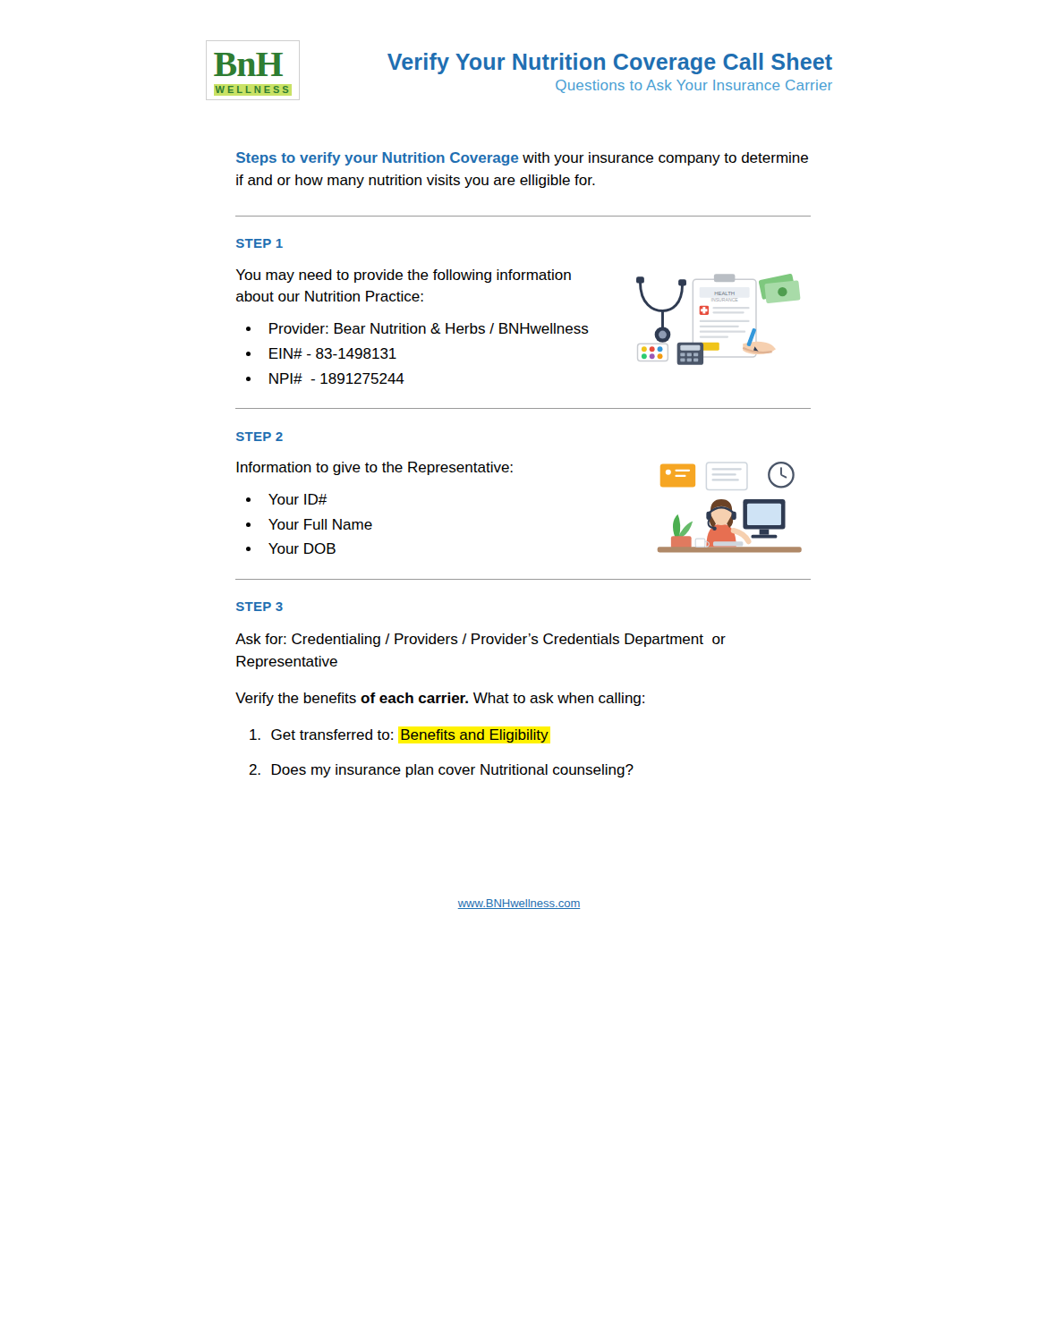Bn H
WELLNESS
Verify Your Nutrition Coverage Call Sheet
Questions to Ask Your Insurance Carrier
Steps to verify your Nutrition Coverage with your insurance company to determine if and or how many nutrition visits you are elligible for.
STEP 1
You may need to provide the following information about our Nutrition Practice:
Provider: Bear Nutrition & Herbs / BNHwellness
EIN# - 83-1498131
NPI# - 1891275244
HEALTH INSURANCE
STEP 2
Information to give to the Representative:
Your ID#
Your Full Name
Your DOB
STEP 3
Ask for: Credentialing / Providers / Provider’s Credentials Department or Representative
Verify the benefits of each carrier. What to ask when calling:
Get transferred to: Benefits and Eligibility
Does my insurance plan cover Nutritional counseling?
www.BNHwellness.com